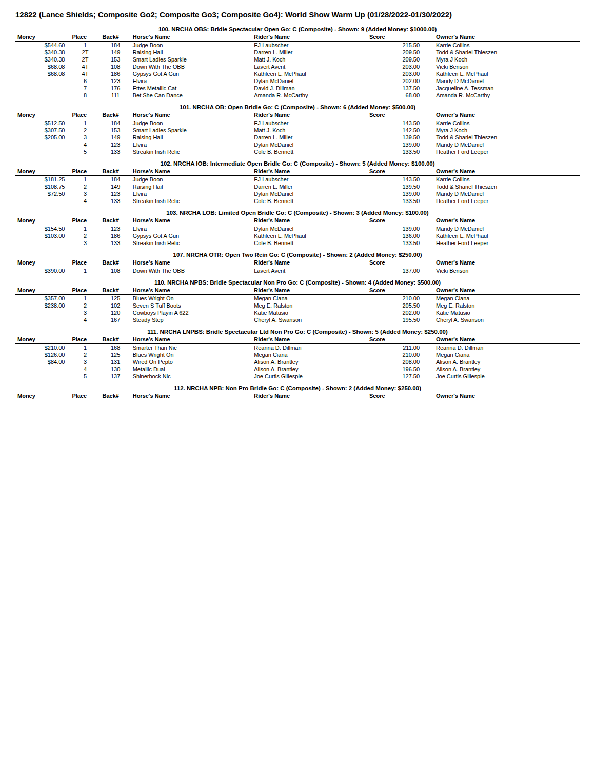12822 (Lance Shields; Composite Go2; Composite Go3; Composite Go4): World Show Warm Up (01/28/2022-01/30/2022)
100. NRCHA OBS: Bridle Spectacular Open Go: C (Composite) - Shown: 9 (Added Money: $1000.00)
| Money | Place | Back# | Horse's Name | Rider's Name | Score | Owner's Name |
| --- | --- | --- | --- | --- | --- | --- |
| $544.60 | 1 | 184 | Judge Boon | EJ Laubscher | 215.50 | Karrie Collins |
| $340.38 | 2T | 149 | Raising Hail | Darren L. Miller | 209.50 | Todd & Shariel Thieszen |
| $340.38 | 2T | 153 | Smart Ladies Sparkle | Matt J. Koch | 209.50 | Myra J Koch |
| $68.08 | 4T | 108 | Down With The OBB | Lavert Avent | 203.00 | Vicki Benson |
| $68.08 | 4T | 186 | Gypsys Got A Gun | Kathleen L. McPhaul | 203.00 | Kathleen L. McPhaul |
| | 6 | 123 | Elvira | Dylan McDaniel | 202.00 | Mandy D McDaniel |
| | 7 | 176 | Ettes Metallic Cat | David J. Dillman | 137.50 | Jacqueline A. Tessman |
| | 8 | 111 | Bet She Can Dance | Amanda R. McCarthy | 68.00 | Amanda R. McCarthy |
101. NRCHA OB: Open Bridle Go: C (Composite) - Shown: 6 (Added Money: $500.00)
| Money | Place | Back# | Horse's Name | Rider's Name | Score | Owner's Name |
| --- | --- | --- | --- | --- | --- | --- |
| $512.50 | 1 | 184 | Judge Boon | EJ Laubscher | 143.50 | Karrie Collins |
| $307.50 | 2 | 153 | Smart Ladies Sparkle | Matt J. Koch | 142.50 | Myra J Koch |
| $205.00 | 3 | 149 | Raising Hail | Darren L. Miller | 139.50 | Todd & Shariel Thieszen |
| | 4 | 123 | Elvira | Dylan McDaniel | 139.00 | Mandy D McDaniel |
| | 5 | 133 | Streakin Irish Relic | Cole B. Bennett | 133.50 | Heather Ford Leeper |
102. NRCHA IOB: Intermediate Open Bridle Go: C (Composite) - Shown: 5 (Added Money: $100.00)
| Money | Place | Back# | Horse's Name | Rider's Name | Score | Owner's Name |
| --- | --- | --- | --- | --- | --- | --- |
| $181.25 | 1 | 184 | Judge Boon | EJ Laubscher | 143.50 | Karrie Collins |
| $108.75 | 2 | 149 | Raising Hail | Darren L. Miller | 139.50 | Todd & Shariel Thieszen |
| $72.50 | 3 | 123 | Elvira | Dylan McDaniel | 139.00 | Mandy D McDaniel |
| | 4 | 133 | Streakin Irish Relic | Cole B. Bennett | 133.50 | Heather Ford Leeper |
103. NRCHA LOB: Limited Open Bridle Go: C (Composite) - Shown: 3 (Added Money: $100.00)
| Money | Place | Back# | Horse's Name | Rider's Name | Score | Owner's Name |
| --- | --- | --- | --- | --- | --- | --- |
| $154.50 | 1 | 123 | Elvira | Dylan McDaniel | 139.00 | Mandy D McDaniel |
| $103.00 | 2 | 186 | Gypsys Got A Gun | Kathleen L. McPhaul | 136.00 | Kathleen L. McPhaul |
| | 3 | 133 | Streakin Irish Relic | Cole B. Bennett | 133.50 | Heather Ford Leeper |
107. NRCHA OTR: Open Two Rein Go: C (Composite) - Shown: 2 (Added Money: $250.00)
| Money | Place | Back# | Horse's Name | Rider's Name | Score | Owner's Name |
| --- | --- | --- | --- | --- | --- | --- |
| $390.00 | 1 | 108 | Down With The OBB | Lavert Avent | 137.00 | Vicki Benson |
110. NRCHA NPBS: Bridle Spectacular Non Pro Go: C (Composite) - Shown: 4 (Added Money: $500.00)
| Money | Place | Back# | Horse's Name | Rider's Name | Score | Owner's Name |
| --- | --- | --- | --- | --- | --- | --- |
| $357.00 | 1 | 125 | Blues Wright On | Megan Ciana | 210.00 | Megan Ciana |
| $238.00 | 2 | 102 | Seven S Tuff Boots | Meg E. Ralston | 205.50 | Meg E. Ralston |
| | 3 | 120 | Cowboys Playin A 622 | Katie Matusio | 202.00 | Katie Matusio |
| | 4 | 167 | Steady Step | Cheryl A. Swanson | 195.50 | Cheryl A. Swanson |
111. NRCHA LNPBS: Bridle Spectacular Ltd Non Pro Go: C (Composite) - Shown: 5 (Added Money: $250.00)
| Money | Place | Back# | Horse's Name | Rider's Name | Score | Owner's Name |
| --- | --- | --- | --- | --- | --- | --- |
| $210.00 | 1 | 168 | Smarter Than Nic | Reanna D. Dillman | 211.00 | Reanna D. Dillman |
| $126.00 | 2 | 125 | Blues Wright On | Megan Ciana | 210.00 | Megan Ciana |
| $84.00 | 3 | 131 | Wired On Pepto | Alison A. Brantley | 208.00 | Alison A. Brantley |
| | 4 | 130 | Metallic Dual | Alison A. Brantley | 196.50 | Alison A. Brantley |
| | 5 | 137 | Shinerbock Nic | Joe Curtis Gillespie | 127.50 | Joe Curtis Gillespie |
112. NRCHA NPB: Non Pro Bridle Go: C (Composite) - Shown: 2 (Added Money: $250.00)
| Money | Place | Back# | Horse's Name | Rider's Name | Score | Owner's Name |
| --- | --- | --- | --- | --- | --- | --- |